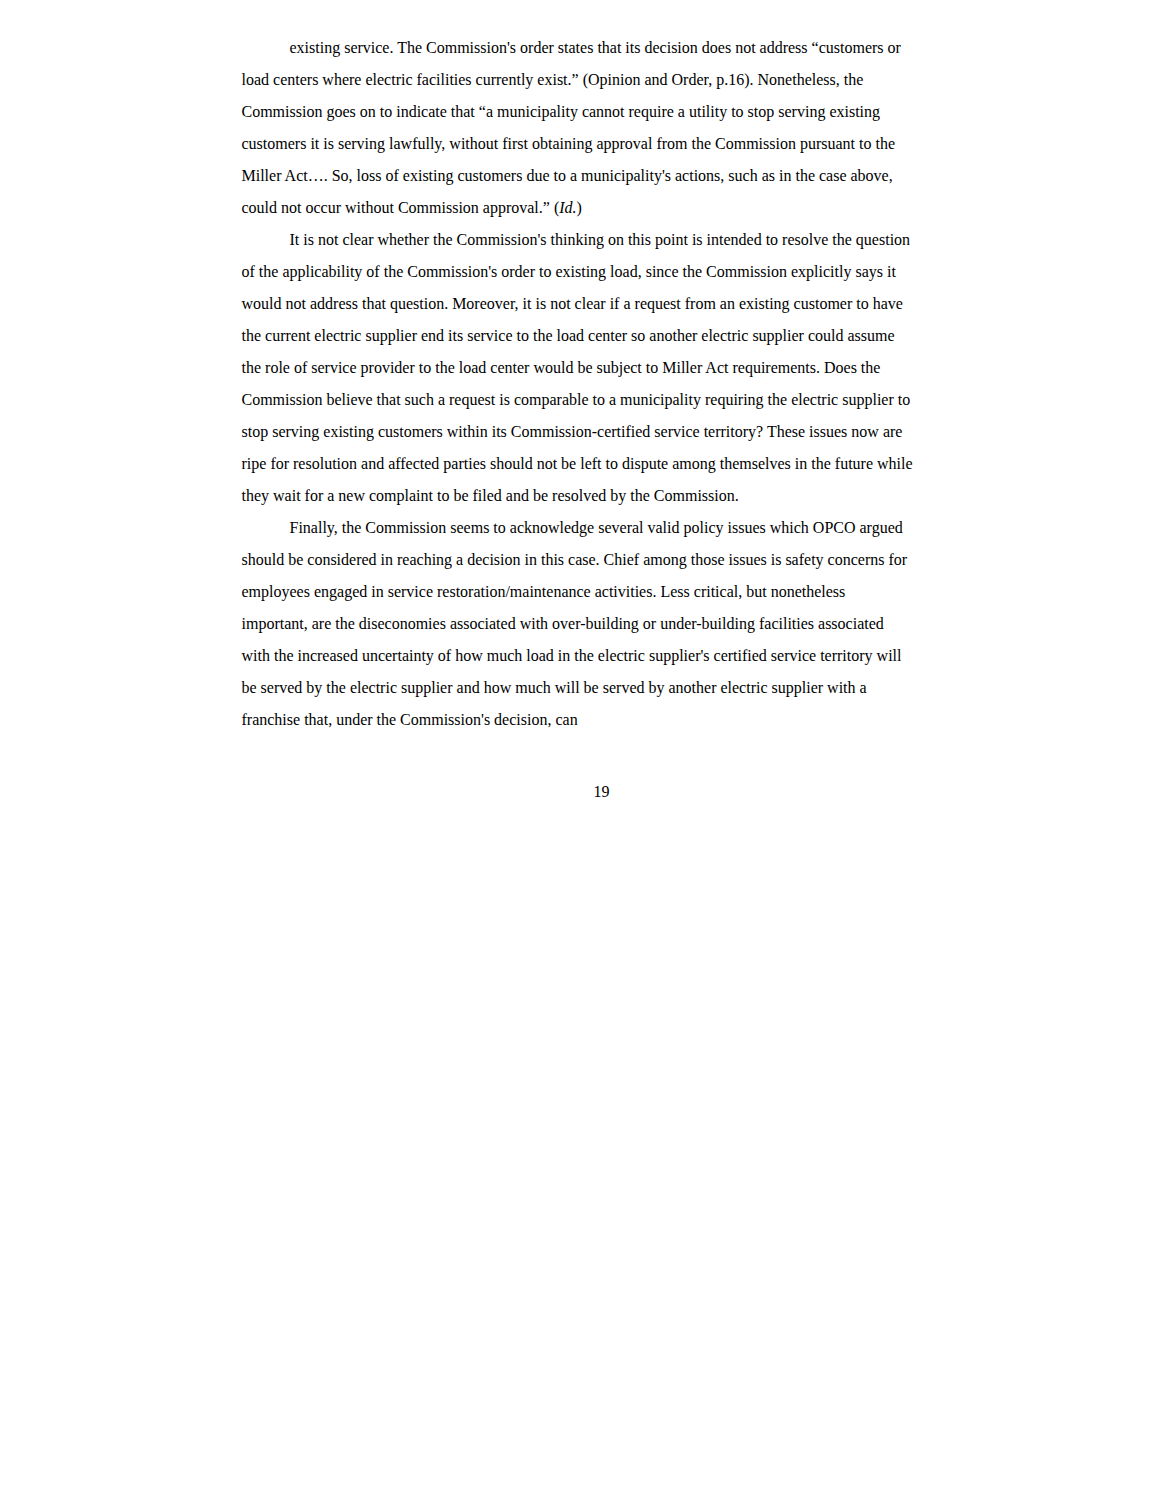existing service. The Commission's order states that its decision does not address “customers or load centers where electric facilities currently exist.” (Opinion and Order, p.16). Nonetheless, the Commission goes on to indicate that “a municipality cannot require a utility to stop serving existing customers it is serving lawfully, without first obtaining approval from the Commission pursuant to the Miller Act…. So, loss of existing customers due to a municipality's actions, such as in the case above, could not occur without Commission approval.” (Id.)
It is not clear whether the Commission's thinking on this point is intended to resolve the question of the applicability of the Commission's order to existing load, since the Commission explicitly says it would not address that question. Moreover, it is not clear if a request from an existing customer to have the current electric supplier end its service to the load center so another electric supplier could assume the role of service provider to the load center would be subject to Miller Act requirements. Does the Commission believe that such a request is comparable to a municipality requiring the electric supplier to stop serving existing customers within its Commission-certified service territory? These issues now are ripe for resolution and affected parties should not be left to dispute among themselves in the future while they wait for a new complaint to be filed and be resolved by the Commission.
Finally, the Commission seems to acknowledge several valid policy issues which OPCO argued should be considered in reaching a decision in this case. Chief among those issues is safety concerns for employees engaged in service restoration/maintenance activities. Less critical, but nonetheless important, are the diseconomies associated with over-building or under-building facilities associated with the increased uncertainty of how much load in the electric supplier's certified service territory will be served by the electric supplier and how much will be served by another electric supplier with a franchise that, under the Commission's decision, can
19